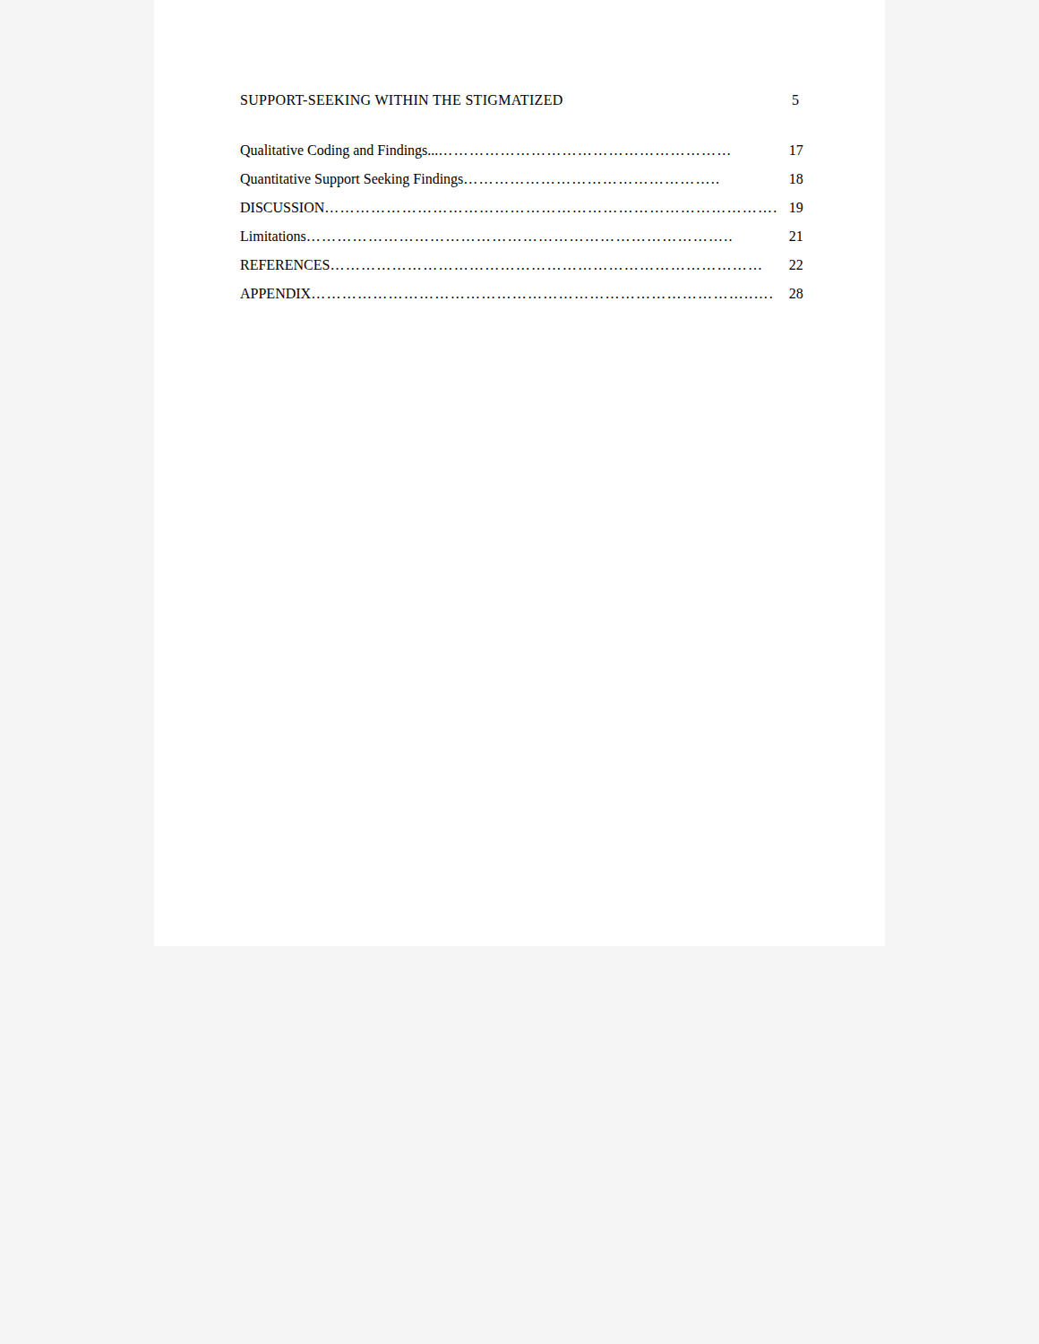Support-Seeking Within the Stigmatized 5
| Qualitative Coding and Findings... ………………………………………………… | 17 |
| Quantitative Support Seeking Findings ………………………………………….. | 18 |
| DISCUSSION ……………………………………………………………………………. | 19 |
| Limitations ……………………………………………………………………….. | 21 |
| REFERENCES ………………………………………………………………………… | 22 |
| APPENDIX …………………………………………………………………………..…. | 28 |